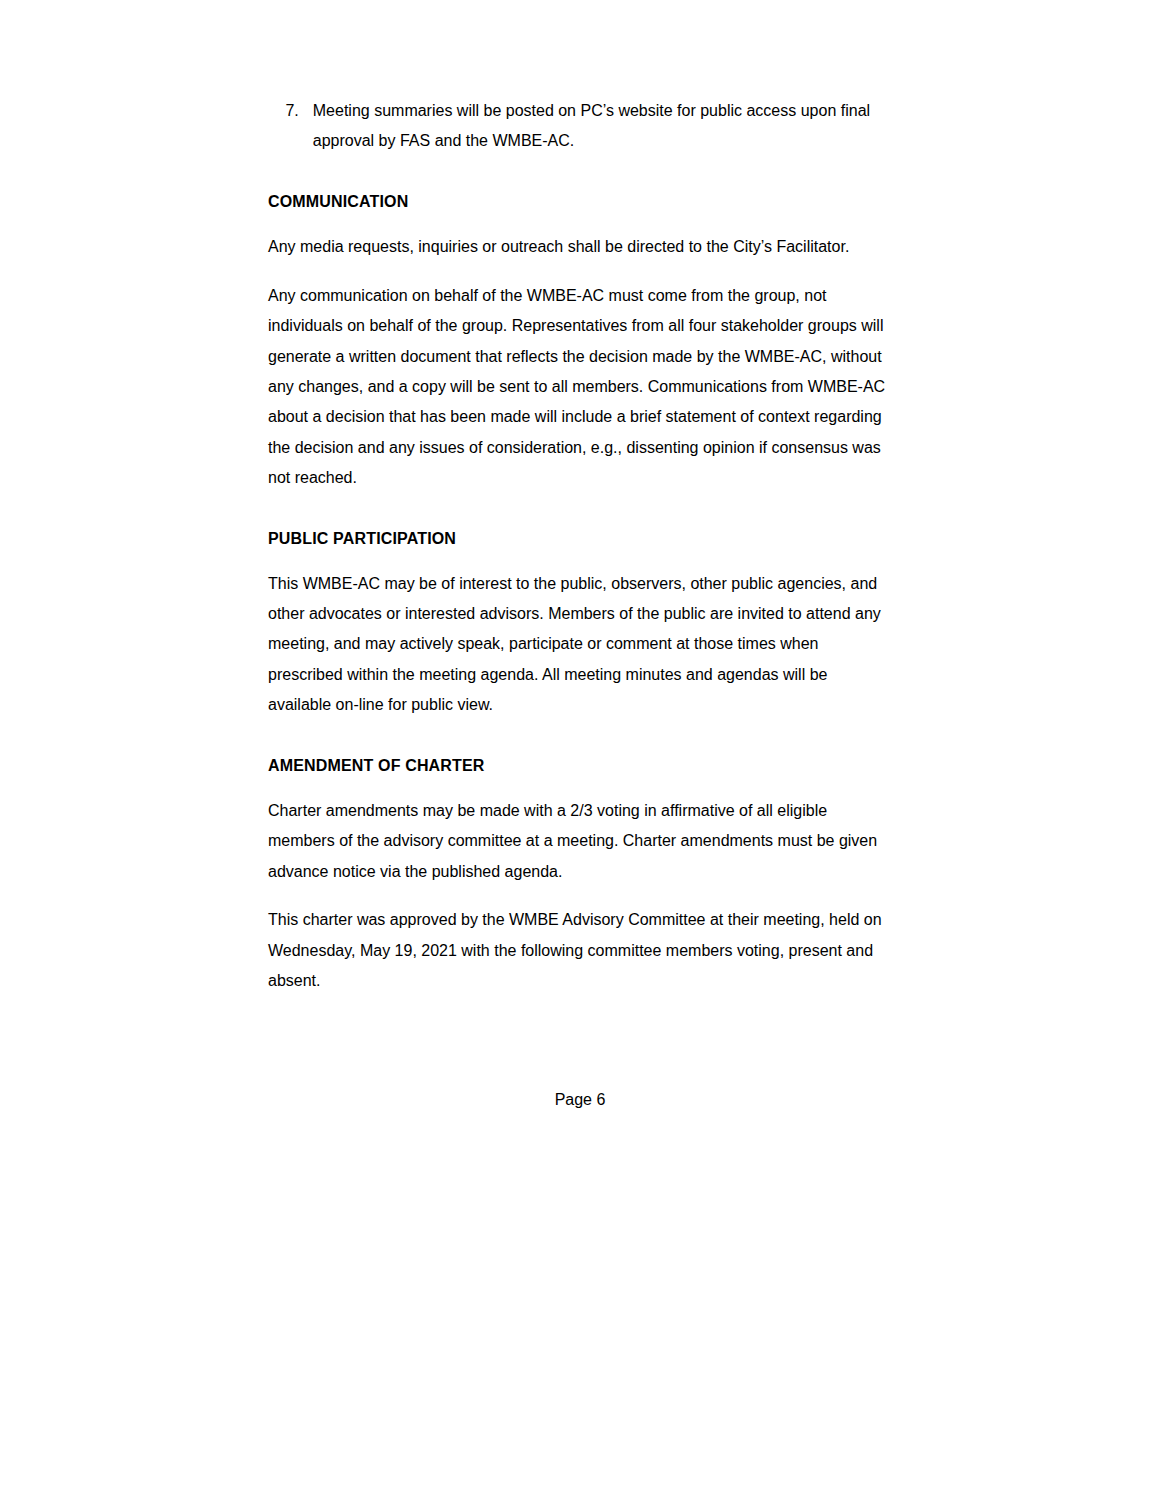Meeting summaries will be posted on PC’s website for public access upon final approval by FAS and the WMBE-AC.
COMMUNICATION
Any media requests, inquiries or outreach shall be directed to the City’s Facilitator.
Any communication on behalf of the WMBE-AC must come from the group, not individuals on behalf of the group. Representatives from all four stakeholder groups will generate a written document that reflects the decision made by the WMBE-AC, without any changes, and a copy will be sent to all members. Communications from WMBE-AC about a decision that has been made will include a brief statement of context regarding the decision and any issues of consideration, e.g., dissenting opinion if consensus was not reached.
PUBLIC PARTICIPATION
This WMBE-AC may be of interest to the public, observers, other public agencies, and other advocates or interested advisors. Members of the public are invited to attend any meeting, and may actively speak, participate or comment at those times when prescribed within the meeting agenda. All meeting minutes and agendas will be available on-line for public view.
AMENDMENT OF CHARTER
Charter amendments may be made with a 2/3 voting in affirmative of all eligible members of the advisory committee at a meeting. Charter amendments must be given advance notice via the published agenda.
This charter was approved by the WMBE Advisory Committee at their meeting, held on Wednesday, May 19, 2021 with the following committee members voting, present and absent.
Page 6